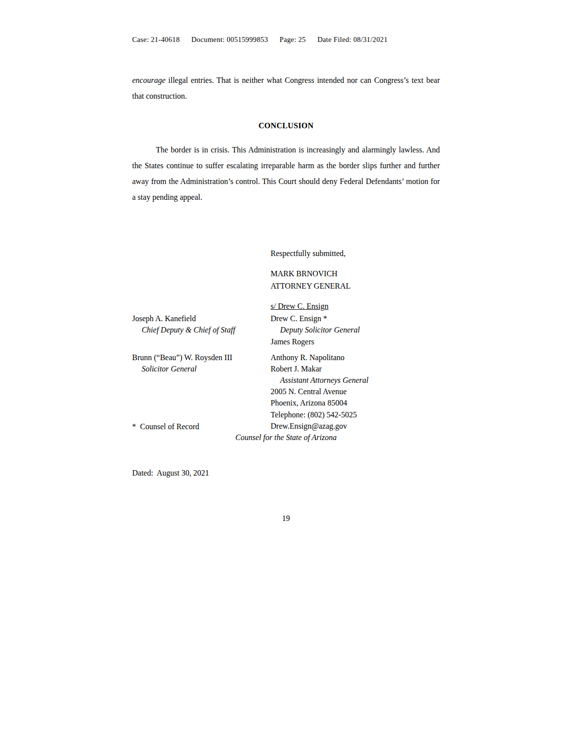Case: 21-40618 Document: 00515999853 Page: 25 Date Filed: 08/31/2021
encourage illegal entries. That is neither what Congress intended nor can Congress’s text bear that construction.
CONCLUSION
The border is in crisis. This Administration is increasingly and alarmingly lawless. And the States continue to suffer escalating irreparable harm as the border slips further and further away from the Administration’s control. This Court should deny Federal Defendants’ motion for a stay pending appeal.
| | Respectfully submitted, MARK BRNOVICH ATTORNEY GENERAL s/ Drew C. Ensign |
| Joseph A. Kanefield Chief Deputy & Chief of Staff | Drew C. Ensign * Deputy Solicitor General James Rogers |
| Brunn (“Beau”) W. Roysden III Solicitor General | Anthony R. Napolitano Robert J. Makar Assistant Attorneys General 2005 N. Central Avenue Phoenix, Arizona 85004 Telephone: (802) 542-5025 |
| * Counsel of Record | Drew.Ensign@azag.gov |
Counsel for the State of Arizona
Dated: August 30, 2021
19